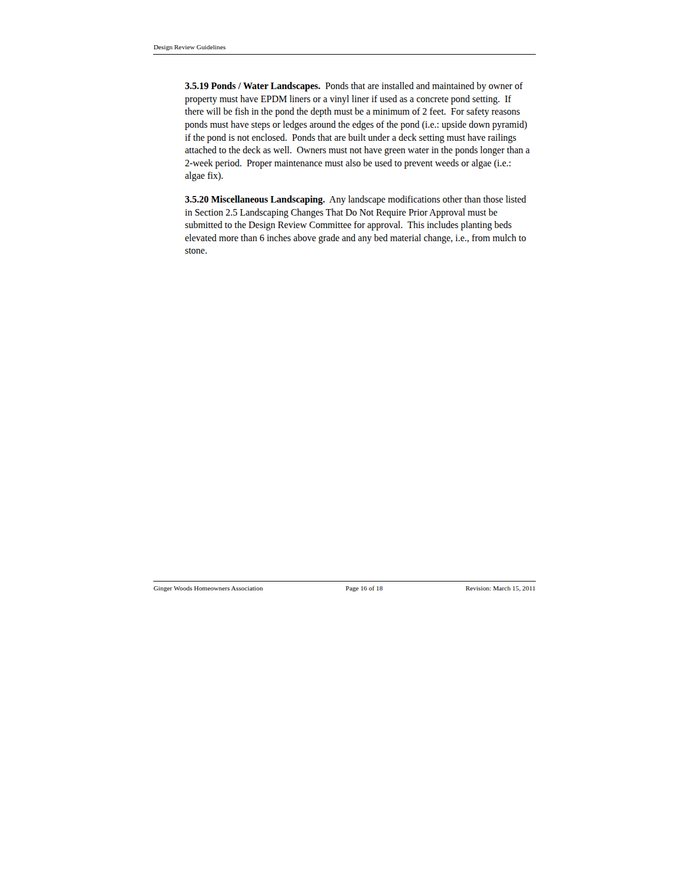Design Review Guidelines
3.5.19 Ponds / Water Landscapes. Ponds that are installed and maintained by owner of property must have EPDM liners or a vinyl liner if used as a concrete pond setting. If there will be fish in the pond the depth must be a minimum of 2 feet. For safety reasons ponds must have steps or ledges around the edges of the pond (i.e.: upside down pyramid) if the pond is not enclosed. Ponds that are built under a deck setting must have railings attached to the deck as well. Owners must not have green water in the ponds longer than a 2-week period. Proper maintenance must also be used to prevent weeds or algae (i.e.: algae fix).
3.5.20 Miscellaneous Landscaping. Any landscape modifications other than those listed in Section 2.5 Landscaping Changes That Do Not Require Prior Approval must be submitted to the Design Review Committee for approval. This includes planting beds elevated more than 6 inches above grade and any bed material change, i.e., from mulch to stone.
Ginger Woods Homeowners Association
Page 16 of 18
Revision: March 15, 2011